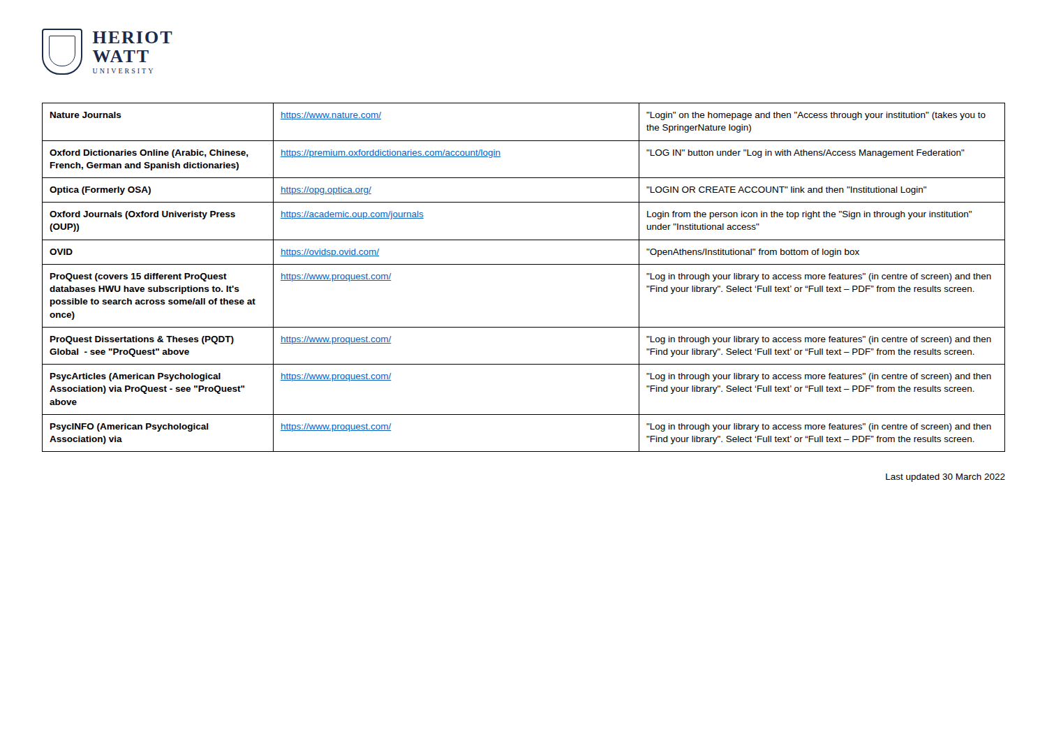HERIOT WATT UNIVERSITY
| Nature Journals | https://www.nature.com/ | "Login" on the homepage and then "Access through your institution" (takes you to the SpringerNature login) |
| Oxford Dictionaries Online (Arabic, Chinese, French, German and Spanish dictionaries) | https://premium.oxforddictionaries.com/account/login | "LOG IN" button under "Log in with Athens/Access Management Federation" |
| Optica (Formerly OSA) | https://opg.optica.org/ | "LOGIN OR CREATE ACCOUNT" link and then "Institutional Login" |
| Oxford Journals (Oxford Univeristy Press (OUP)) | https://academic.oup.com/journals | Login from the person icon in the top right the "Sign in through your institution" under "Institutional access" |
| OVID | https://ovidsp.ovid.com/ | "OpenAthens/Institutional" from bottom of login box |
| ProQuest (covers 15 different ProQuest databases HWU have subscriptions to. It's possible to search across some/all of these at once) | https://www.proquest.com/ | "Log in through your library to access more features" (in centre of screen) and then "Find your library". Select ‘Full text’ or “Full text – PDF” from the results screen. |
| ProQuest Dissertations & Theses (PQDT) Global - see "ProQuest" above | https://www.proquest.com/ | "Log in through your library to access more features" (in centre of screen) and then "Find your library". Select ‘Full text’ or “Full text – PDF” from the results screen. |
| PsycArticles (American Psychological Association) via ProQuest - see "ProQuest" above | https://www.proquest.com/ | "Log in through your library to access more features" (in centre of screen) and then "Find your library". Select ‘Full text’ or “Full text – PDF” from the results screen. |
| PsycINFO (American Psychological Association) via | https://www.proquest.com/ | "Log in through your library to access more features" (in centre of screen) and then "Find your library". Select ‘Full text’ or “Full text – PDF” from the results screen. |
Last updated 30 March 2022